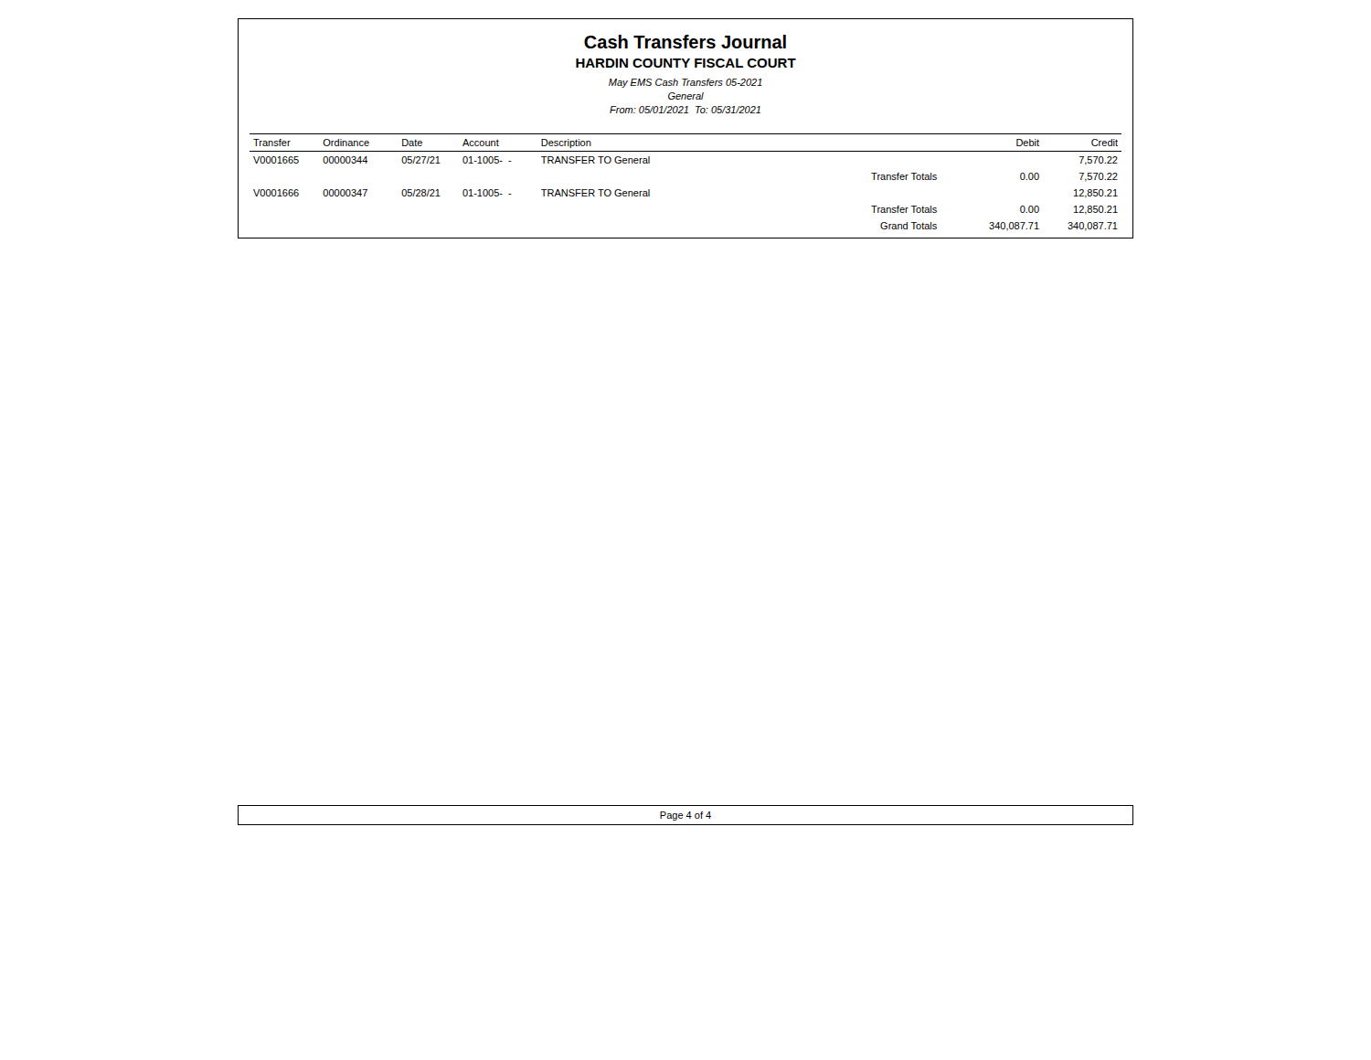Cash Transfers Journal
HARDIN COUNTY FISCAL COURT
May EMS Cash Transfers 05-2021
General
From: 05/01/2021 To: 05/31/2021
| Transfer | Ordinance | Date | Account | Description | | Debit | Credit |
| --- | --- | --- | --- | --- | --- | --- | --- |
| V0001665 | 00000344 | 05/27/21 | 01-1005- - | TRANSFER TO General | | | 7,570.22 |
| | | | | | Transfer Totals | 0.00 | 7,570.22 |
| V0001666 | 00000347 | 05/28/21 | 01-1005- - | TRANSFER TO General | | | 12,850.21 |
| | | | | | Transfer Totals | 0.00 | 12,850.21 |
| | | | | | Grand Totals | 340,087.71 | 340,087.71 |
Page 4 of 4